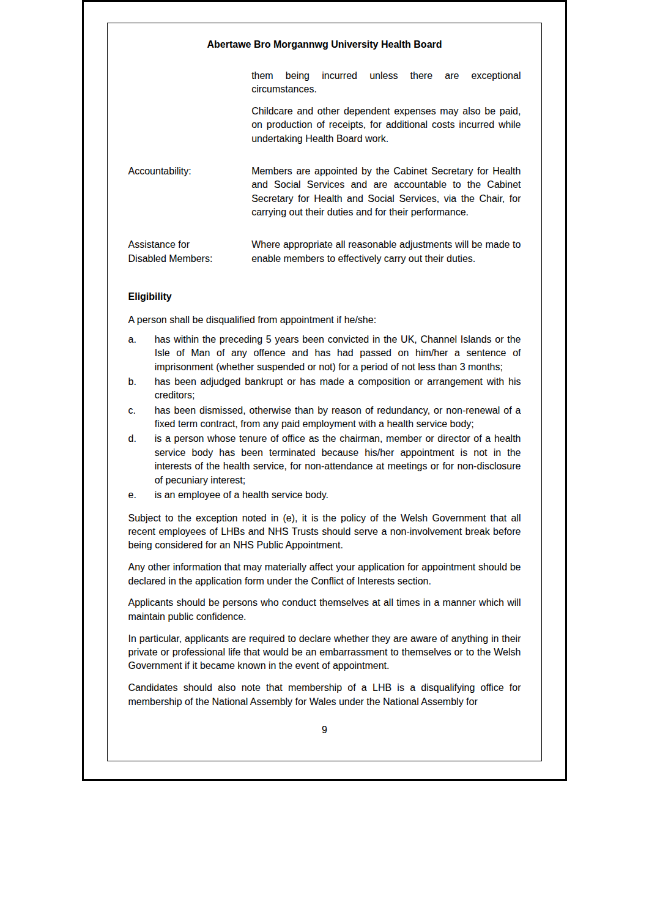Abertawe Bro Morgannwg University Health Board
| | them being incurred unless there are exceptional circumstances. Childcare and other dependent expenses may also be paid, on production of receipts, for additional costs incurred while undertaking Health Board work. |
| Accountability: | Members are appointed by the Cabinet Secretary for Health and Social Services and are accountable to the Cabinet Secretary for Health and Social Services, via the Chair, for carrying out their duties and for their performance. |
| Assistance for Disabled Members: | Where appropriate all reasonable adjustments will be made to enable members to effectively carry out their duties. |
Eligibility
A person shall be disqualified from appointment if he/she:
a. has within the preceding 5 years been convicted in the UK, Channel Islands or the Isle of Man of any offence and has had passed on him/her a sentence of imprisonment (whether suspended or not) for a period of not less than 3 months;
b. has been adjudged bankrupt or has made a composition or arrangement with his creditors;
c. has been dismissed, otherwise than by reason of redundancy, or non-renewal of a fixed term contract, from any paid employment with a health service body;
d. is a person whose tenure of office as the chairman, member or director of a health service body has been terminated because his/her appointment is not in the interests of the health service, for non-attendance at meetings or for non-disclosure of pecuniary interest;
e. is an employee of a health service body.
Subject to the exception noted in (e), it is the policy of the Welsh Government that all recent employees of LHBs and NHS Trusts should serve a non-involvement break before being considered for an NHS Public Appointment.
Any other information that may materially affect your application for appointment should be declared in the application form under the Conflict of Interests section.
Applicants should be persons who conduct themselves at all times in a manner which will maintain public confidence.
In particular, applicants are required to declare whether they are aware of anything in their private or professional life that would be an embarrassment to themselves or to the Welsh Government if it became known in the event of appointment.
Candidates should also note that membership of a LHB is a disqualifying office for membership of the National Assembly for Wales under the National Assembly for
9